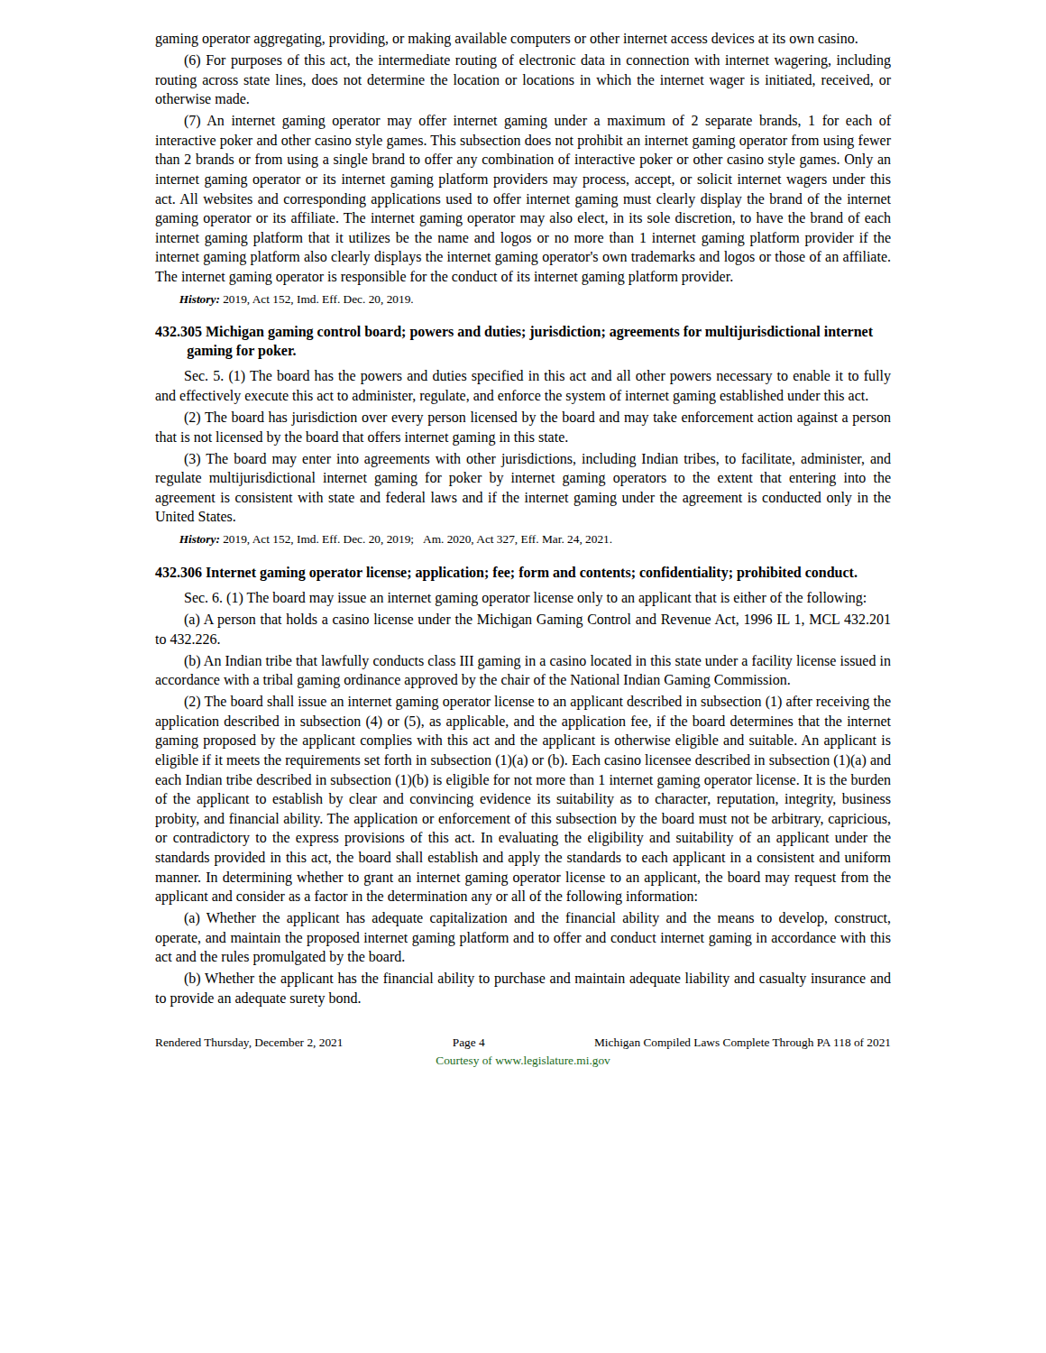gaming operator aggregating, providing, or making available computers or other internet access devices at its own casino.
(6) For purposes of this act, the intermediate routing of electronic data in connection with internet wagering, including routing across state lines, does not determine the location or locations in which the internet wager is initiated, received, or otherwise made.
(7) An internet gaming operator may offer internet gaming under a maximum of 2 separate brands, 1 for each of interactive poker and other casino style games. This subsection does not prohibit an internet gaming operator from using fewer than 2 brands or from using a single brand to offer any combination of interactive poker or other casino style games. Only an internet gaming operator or its internet gaming platform providers may process, accept, or solicit internet wagers under this act. All websites and corresponding applications used to offer internet gaming must clearly display the brand of the internet gaming operator or its affiliate. The internet gaming operator may also elect, in its sole discretion, to have the brand of each internet gaming platform that it utilizes be the name and logos or no more than 1 internet gaming platform provider if the internet gaming platform also clearly displays the internet gaming operator's own trademarks and logos or those of an affiliate. The internet gaming operator is responsible for the conduct of its internet gaming platform provider.
History: 2019, Act 152, Imd. Eff. Dec. 20, 2019.
432.305 Michigan gaming control board; powers and duties; jurisdiction; agreements for multijurisdictional internet gaming for poker.
Sec. 5. (1) The board has the powers and duties specified in this act and all other powers necessary to enable it to fully and effectively execute this act to administer, regulate, and enforce the system of internet gaming established under this act.
(2) The board has jurisdiction over every person licensed by the board and may take enforcement action against a person that is not licensed by the board that offers internet gaming in this state.
(3) The board may enter into agreements with other jurisdictions, including Indian tribes, to facilitate, administer, and regulate multijurisdictional internet gaming for poker by internet gaming operators to the extent that entering into the agreement is consistent with state and federal laws and if the internet gaming under the agreement is conducted only in the United States.
History: 2019, Act 152, Imd. Eff. Dec. 20, 2019; Am. 2020, Act 327, Eff. Mar. 24, 2021.
432.306 Internet gaming operator license; application; fee; form and contents; confidentiality; prohibited conduct.
Sec. 6. (1) The board may issue an internet gaming operator license only to an applicant that is either of the following:
(a) A person that holds a casino license under the Michigan Gaming Control and Revenue Act, 1996 IL 1, MCL 432.201 to 432.226.
(b) An Indian tribe that lawfully conducts class III gaming in a casino located in this state under a facility license issued in accordance with a tribal gaming ordinance approved by the chair of the National Indian Gaming Commission.
(2) The board shall issue an internet gaming operator license to an applicant described in subsection (1) after receiving the application described in subsection (4) or (5), as applicable, and the application fee, if the board determines that the internet gaming proposed by the applicant complies with this act and the applicant is otherwise eligible and suitable. An applicant is eligible if it meets the requirements set forth in subsection (1)(a) or (b). Each casino licensee described in subsection (1)(a) and each Indian tribe described in subsection (1)(b) is eligible for not more than 1 internet gaming operator license. It is the burden of the applicant to establish by clear and convincing evidence its suitability as to character, reputation, integrity, business probity, and financial ability. The application or enforcement of this subsection by the board must not be arbitrary, capricious, or contradictory to the express provisions of this act. In evaluating the eligibility and suitability of an applicant under the standards provided in this act, the board shall establish and apply the standards to each applicant in a consistent and uniform manner. In determining whether to grant an internet gaming operator license to an applicant, the board may request from the applicant and consider as a factor in the determination any or all of the following information:
(a) Whether the applicant has adequate capitalization and the financial ability and the means to develop, construct, operate, and maintain the proposed internet gaming platform and to offer and conduct internet gaming in accordance with this act and the rules promulgated by the board.
(b) Whether the applicant has the financial ability to purchase and maintain adequate liability and casualty insurance and to provide an adequate surety bond.
Rendered Thursday, December 2, 2021 Page 4 Michigan Compiled Laws Complete Through PA 118 of 2021
Courtesy of www.legislature.mi.gov